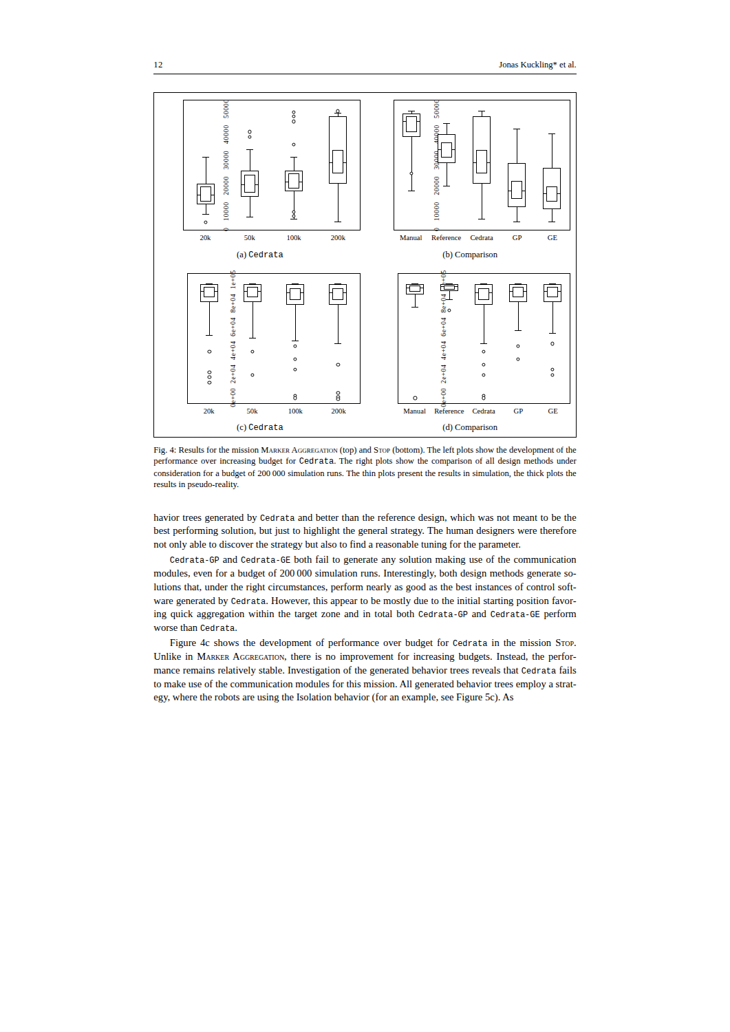12 Jonas Kuckling* et al.
0 10000 20000 30000 40000 50000
20k 50k 100k 200k
(a) Cedrata
0 10000 20000 30000 40000 50000
Manual Reference Cedrata GP GE
(b) Comparison
0e+00 2e+04 4e+04 6e+04 8e+04 1e+05
20k 50k 100k 200k
(c) Cedrata
0e+00 2e+04 4e+04 6e+04 8e+04 1e+05
Manual Reference Cedrata GP GE
(d) Comparison
Fig. 4: Results for the mission Marker Aggregation (top) and Stop (bottom). The left plots show the development of the performance over increasing budget for Cedrata. The right plots show the comparison of all design methods under consideration for a budget of 200 000 simulation runs. The thin plots present the results in simulation, the thick plots the results in pseudo-reality.
havior trees generated by Cedrata and better than the reference design, which was not meant to be the best performing solution, but just to highlight the general strategy. The human designers were therefore not only able to discover the strategy but also to find a reasonable tuning for the parameter.
Cedrata-GP and Cedrata-GE both fail to generate any solution making use of the communication modules, even for a budget of 200 000 simulation runs. Interestingly, both design methods generate solutions that, under the right circumstances, perform nearly as good as the best instances of control software generated by Cedrata. However, this appear to be mostly due to the initial starting position favoring quick aggregation within the target zone and in total both Cedrata-GP and Cedrata-GE perform worse than Cedrata.
Figure 4c shows the development of performance over budget for Cedrata in the mission Stop. Unlike in Marker Aggregation, there is no improvement for increasing budgets. Instead, the performance remains relatively stable. Investigation of the generated behavior trees reveals that Cedrata fails to make use of the communication modules for this mission. All generated behavior trees employ a strategy, where the robots are using the Isolation behavior (for an example, see Figure 5c). As